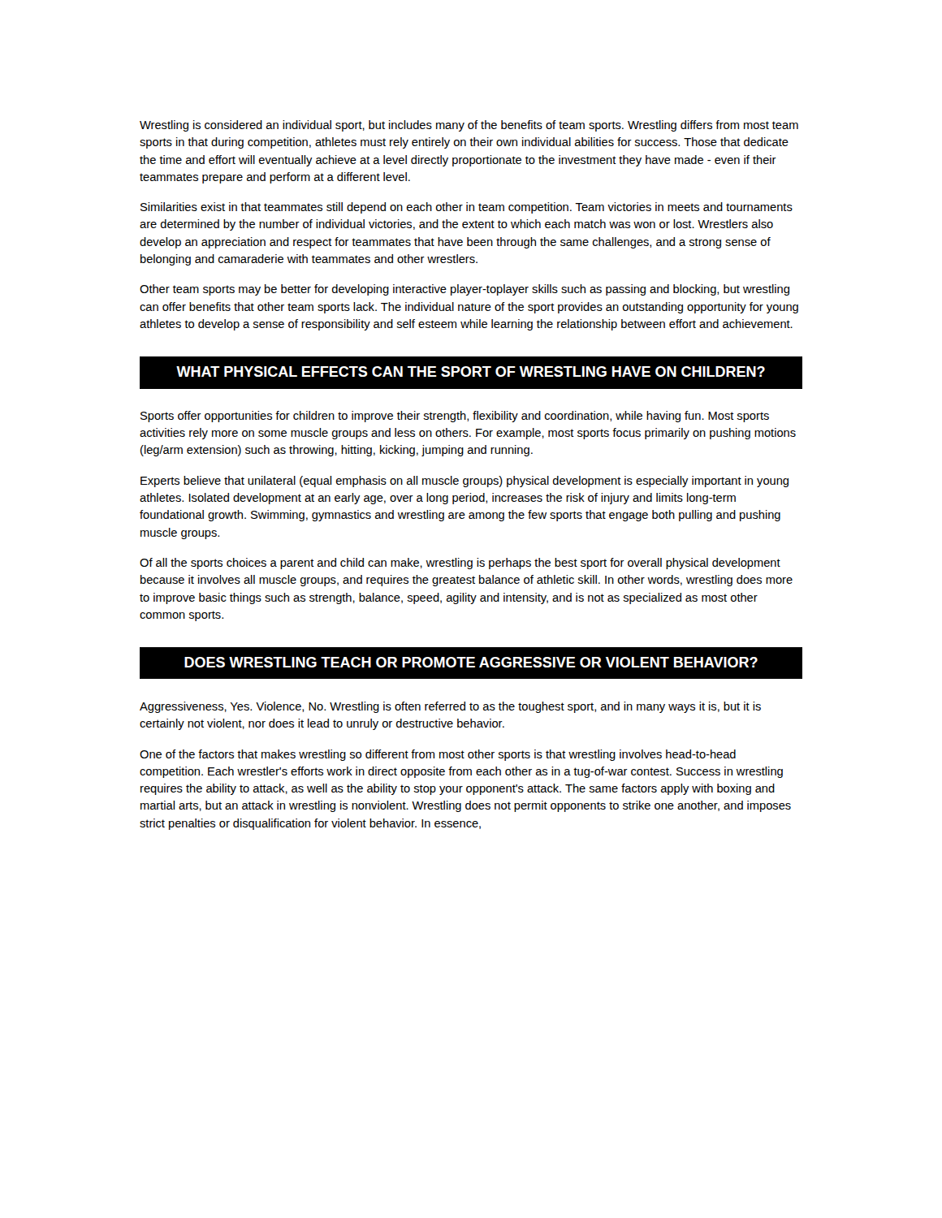Wrestling is considered an individual sport, but includes many of the benefits of team sports. Wrestling differs from most team sports in that during competition, athletes must rely entirely on their own individual abilities for success. Those that dedicate the time and effort will eventually achieve at a level directly proportionate to the investment they have made - even if their teammates prepare and perform at a different level.
Similarities exist in that teammates still depend on each other in team competition. Team victories in meets and tournaments are determined by the number of individual victories, and the extent to which each match was won or lost. Wrestlers also develop an appreciation and respect for teammates that have been through the same challenges, and a strong sense of belonging and camaraderie with teammates and other wrestlers.
Other team sports may be better for developing interactive player-toplayer skills such as passing and blocking, but wrestling can offer benefits that other team sports lack. The individual nature of the sport provides an outstanding opportunity for young athletes to develop a sense of responsibility and self esteem while learning the relationship between effort and achievement.
WHAT PHYSICAL EFFECTS CAN THE SPORT OF WRESTLING HAVE ON CHILDREN?
Sports offer opportunities for children to improve their strength, flexibility and coordination, while having fun. Most sports activities rely more on some muscle groups and less on others. For example, most sports focus primarily on pushing motions (leg/arm extension) such as throwing, hitting, kicking, jumping and running.
Experts believe that unilateral (equal emphasis on all muscle groups) physical development is especially important in young athletes. Isolated development at an early age, over a long period, increases the risk of injury and limits long-term foundational growth. Swimming, gymnastics and wrestling are among the few sports that engage both pulling and pushing muscle groups.
Of all the sports choices a parent and child can make, wrestling is perhaps the best sport for overall physical development because it involves all muscle groups, and requires the greatest balance of athletic skill. In other words, wrestling does more to improve basic things such as strength, balance, speed, agility and intensity, and is not as specialized as most other common sports.
DOES WRESTLING TEACH OR PROMOTE AGGRESSIVE OR VIOLENT BEHAVIOR?
Aggressiveness, Yes. Violence, No. Wrestling is often referred to as the toughest sport, and in many ways it is, but it is certainly not violent, nor does it lead to unruly or destructive behavior.
One of the factors that makes wrestling so different from most other sports is that wrestling involves head-to-head competition. Each wrestler's efforts work in direct opposite from each other as in a tug-of-war contest. Success in wrestling requires the ability to attack, as well as the ability to stop your opponent's attack. The same factors apply with boxing and martial arts, but an attack in wrestling is nonviolent. Wrestling does not permit opponents to strike one another, and imposes strict penalties or disqualification for violent behavior. In essence,